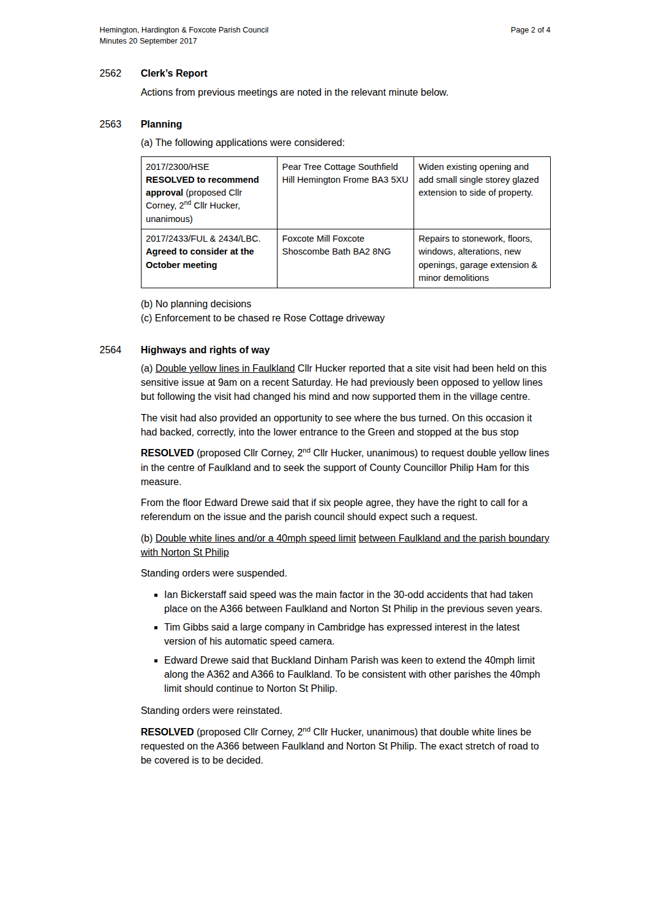Hemington, Hardington & Foxcote Parish Council
Minutes 20 September 2017
Page 2 of 4
2562
Clerk’s Report
Actions from previous meetings are noted in the relevant minute below.
2563
Planning
(a) The following applications were considered:
| 2017/2300/HSE RESOLVED to recommend approval (proposed Cllr Corney, 2 nd Cllr Hucker, unanimous) | Pear Tree Cottage Southfield Hill Hemington Frome BA3 5XU | Widen existing opening and add small single storey glazed extension to side of property. |
| 2017/2433/FUL & 2434/LBC. Agreed to consider at the October meeting | Foxcote Mill Foxcote Shoscombe Bath BA2 8NG | Repairs to stonework, floors, windows, alterations, new openings, garage extension & minor demolitions |
(b) No planning decisions
(c) Enforcement to be chased re Rose Cottage driveway
2564
Highways and rights of way
(a) Double yellow lines in Faulkland Cllr Hucker reported that a site visit had been held on this sensitive issue at 9am on a recent Saturday. He had previously been opposed to yellow lines but following the visit had changed his mind and now supported them in the village centre.
The visit had also provided an opportunity to see where the bus turned. On this occasion it had backed, correctly, into the lower entrance to the Green and stopped at the bus stop
RESOLVED (proposed Cllr Corney, 2nd Cllr Hucker, unanimous) to request double yellow lines in the centre of Faulkland and to seek the support of County Councillor Philip Ham for this measure.
From the floor Edward Drewe said that if six people agree, they have the right to call for a referendum on the issue and the parish council should expect such a request.
(b) Double white lines and/or a 40mph speed limit between Faulkland and the parish boundary with Norton St Philip
Standing orders were suspended.
Ian Bickerstaff said speed was the main factor in the 30-odd accidents that had taken place on the A366 between Faulkland and Norton St Philip in the previous seven years.
Tim Gibbs said a large company in Cambridge has expressed interest in the latest version of his automatic speed camera.
Edward Drewe said that Buckland Dinham Parish was keen to extend the 40mph limit along the A362 and A366 to Faulkland. To be consistent with other parishes the 40mph limit should continue to Norton St Philip.
Standing orders were reinstated.
RESOLVED (proposed Cllr Corney, 2nd Cllr Hucker, unanimous) that double white lines be requested on the A366 between Faulkland and Norton St Philip. The exact stretch of road to be covered is to be decided.